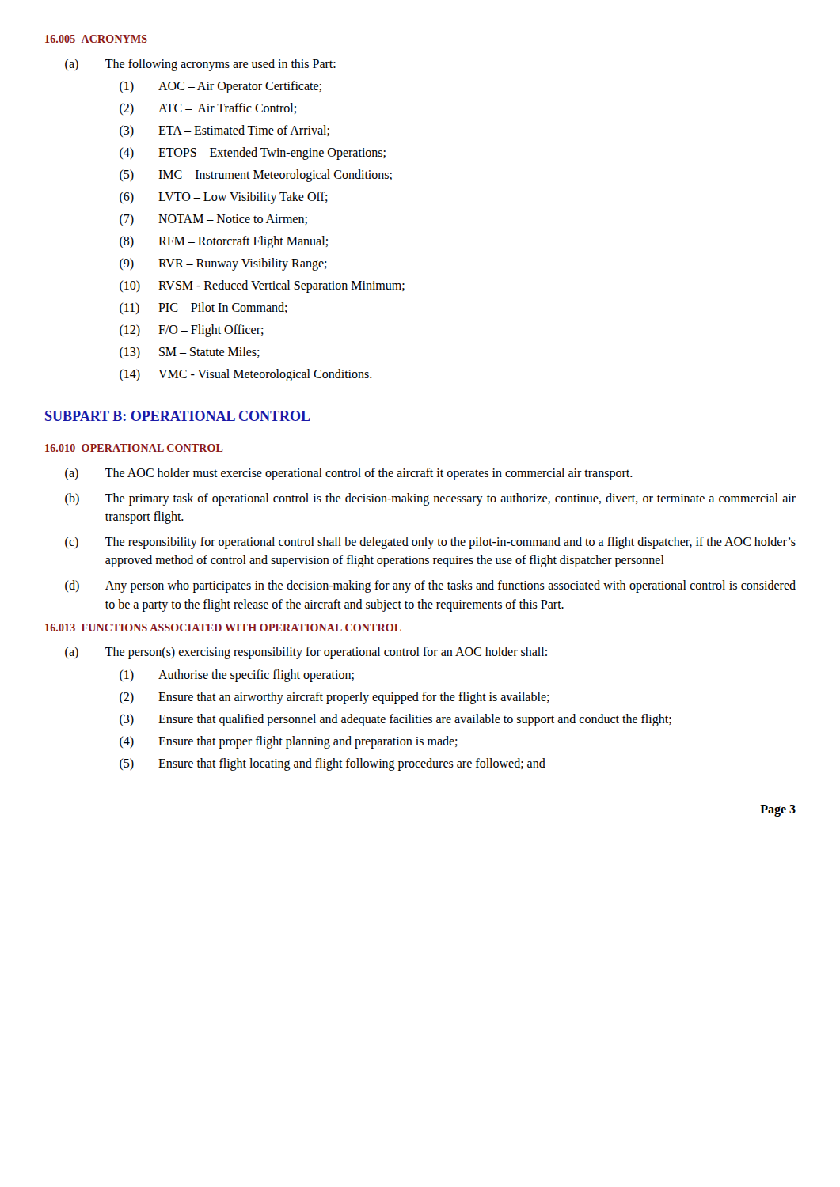16.005 ACRONYMS
(a) The following acronyms are used in this Part:
(1) AOC – Air Operator Certificate;
(2) ATC – Air Traffic Control;
(3) ETA – Estimated Time of Arrival;
(4) ETOPS – Extended Twin-engine Operations;
(5) IMC – Instrument Meteorological Conditions;
(6) LVTO – Low Visibility Take Off;
(7) NOTAM – Notice to Airmen;
(8) RFM – Rotorcraft Flight Manual;
(9) RVR – Runway Visibility Range;
(10) RVSM - Reduced Vertical Separation Minimum;
(11) PIC – Pilot In Command;
(12) F/O – Flight Officer;
(13) SM – Statute Miles;
(14) VMC - Visual Meteorological Conditions.
SUBPART B: OPERATIONAL CONTROL
16.010 OPERATIONAL CONTROL
(a) The AOC holder must exercise operational control of the aircraft it operates in commercial air transport.
(b) The primary task of operational control is the decision-making necessary to authorize, continue, divert, or terminate a commercial air transport flight.
(c) The responsibility for operational control shall be delegated only to the pilot-in-command and to a flight dispatcher, if the AOC holder’s approved method of control and supervision of flight operations requires the use of flight dispatcher personnel
(d) Any person who participates in the decision-making for any of the tasks and functions associated with operational control is considered to be a party to the flight release of the aircraft and subject to the requirements of this Part.
16.013 FUNCTIONS ASSOCIATED WITH OPERATIONAL CONTROL
(a) The person(s) exercising responsibility for operational control for an AOC holder shall:
(1) Authorise the specific flight operation;
(2) Ensure that an airworthy aircraft properly equipped for the flight is available;
(3) Ensure that qualified personnel and adequate facilities are available to support and conduct the flight;
(4) Ensure that proper flight planning and preparation is made;
(5) Ensure that flight locating and flight following procedures are followed; and
Page 3